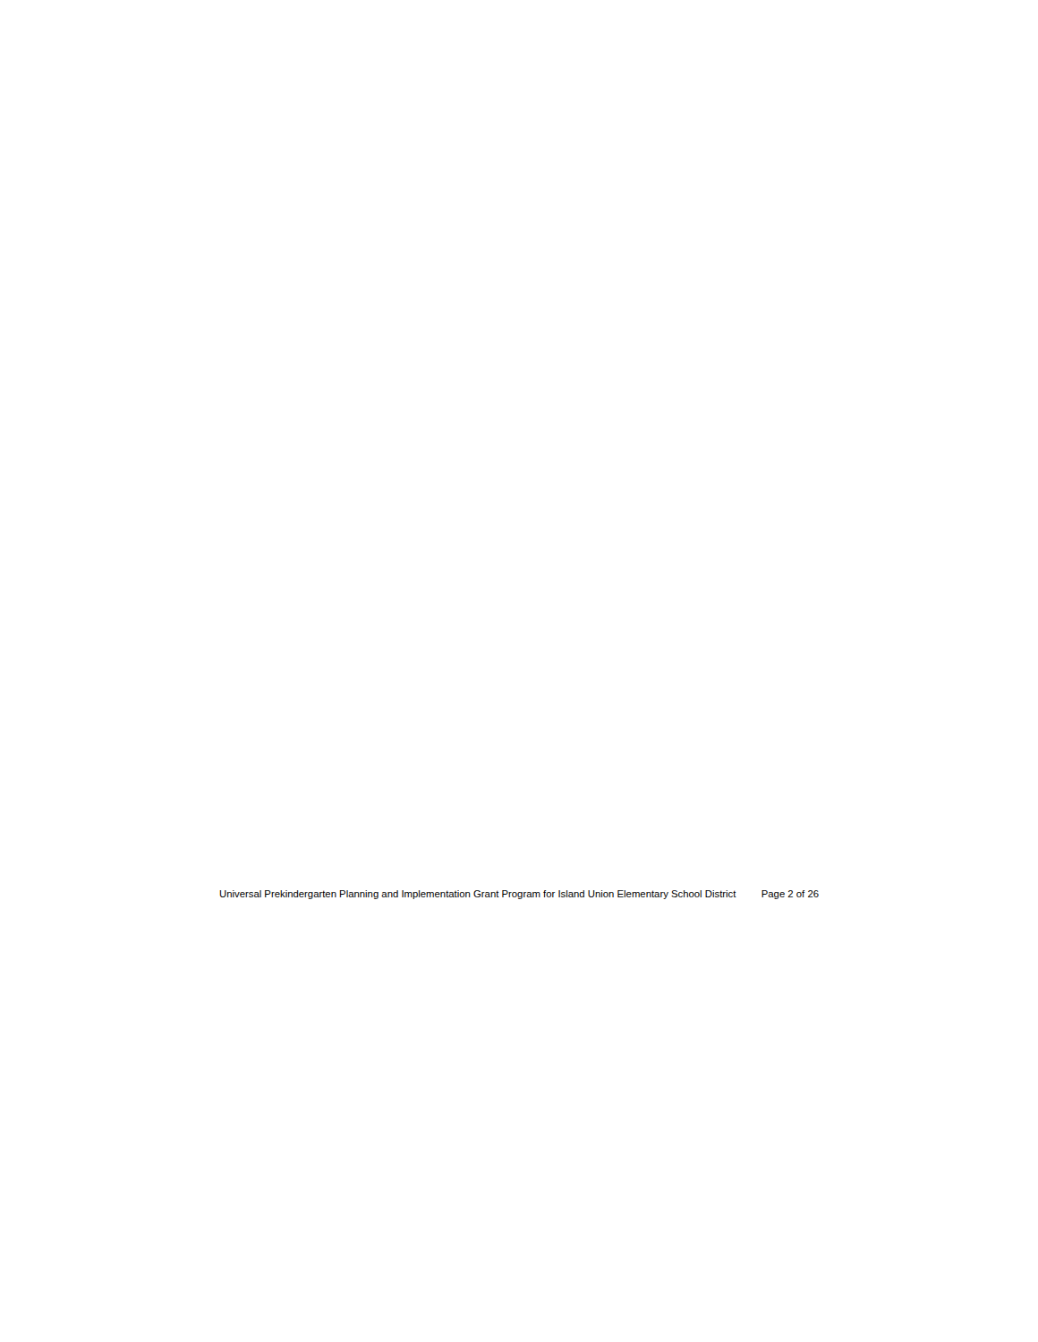| Universal Prekindergarten Planning and Implementation Grant Program for Island Union Elementary School District | Page 2 of 26 |